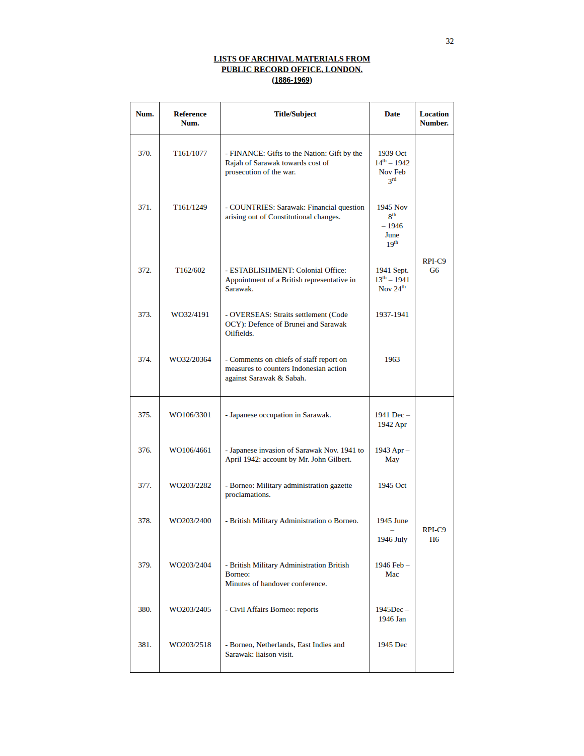32
LISTS OF ARCHIVAL MATERIALS FROM PUBLIC RECORD OFFICE, LONDON.
(1886-1969)
| Num. | Reference Num. | Title/Subject | Date | Location Number. |
| --- | --- | --- | --- | --- |
| | | | | RPI-C9 G6 |
| 370. | T161/1077 | - FINANCE: Gifts to the Nation: Gift by the Rajah of Sarawak towards cost of prosecution of the war. | 1939 Oct 14 th – 1942 Nov Feb 3 rd |
| 371. | T161/1249 | - COUNTRIES: Sarawak: Financial question arising out of Constitutional changes. | 1945 Nov 8 th – 1946 June 19 th |
| 372. | T162/602 | - ESTABLISHMENT: Colonial Office: Appointment of a British representative in Sarawak. | 1941 Sept. 13 th – 1941 Nov 24 th |
| 373. | WO32/4191 | - OVERSEAS: Straits settlement (Code OCY): Defence of Brunei and Sarawak Oilfields. | 1937-1941 |
| 374. | WO32/20364 | - Comments on chiefs of staff report on measures to counters Indonesian action against Sarawak & Sabah. | 1963 |
| | | | | RPI-C9 H6 |
| 375. | WO106/3301 | - Japanese occupation in Sarawak. | 1941 Dec – 1942 Apr |
| 376. | WO106/4661 | - Japanese invasion of Sarawak Nov. 1941 to April 1942: account by Mr. John Gilbert. | 1943 Apr – May |
| 377. | WO203/2282 | - Borneo: Military administration gazette proclamations. | 1945 Oct |
| 378. | WO203/2400 | - British Military Administration o Borneo. | 1945 June – 1946 July |
| 379. | WO203/2404 | - British Military Administration British Borneo: Minutes of handover conference. | 1946 Feb – Mac |
| 380. | WO203/2405 | - Civil Affairs Borneo: reports | 1945Dec – 1946 Jan |
| 381. | WO203/2518 | - Borneo, Netherlands, East Indies and Sarawak: liaison visit. | 1945 Dec |